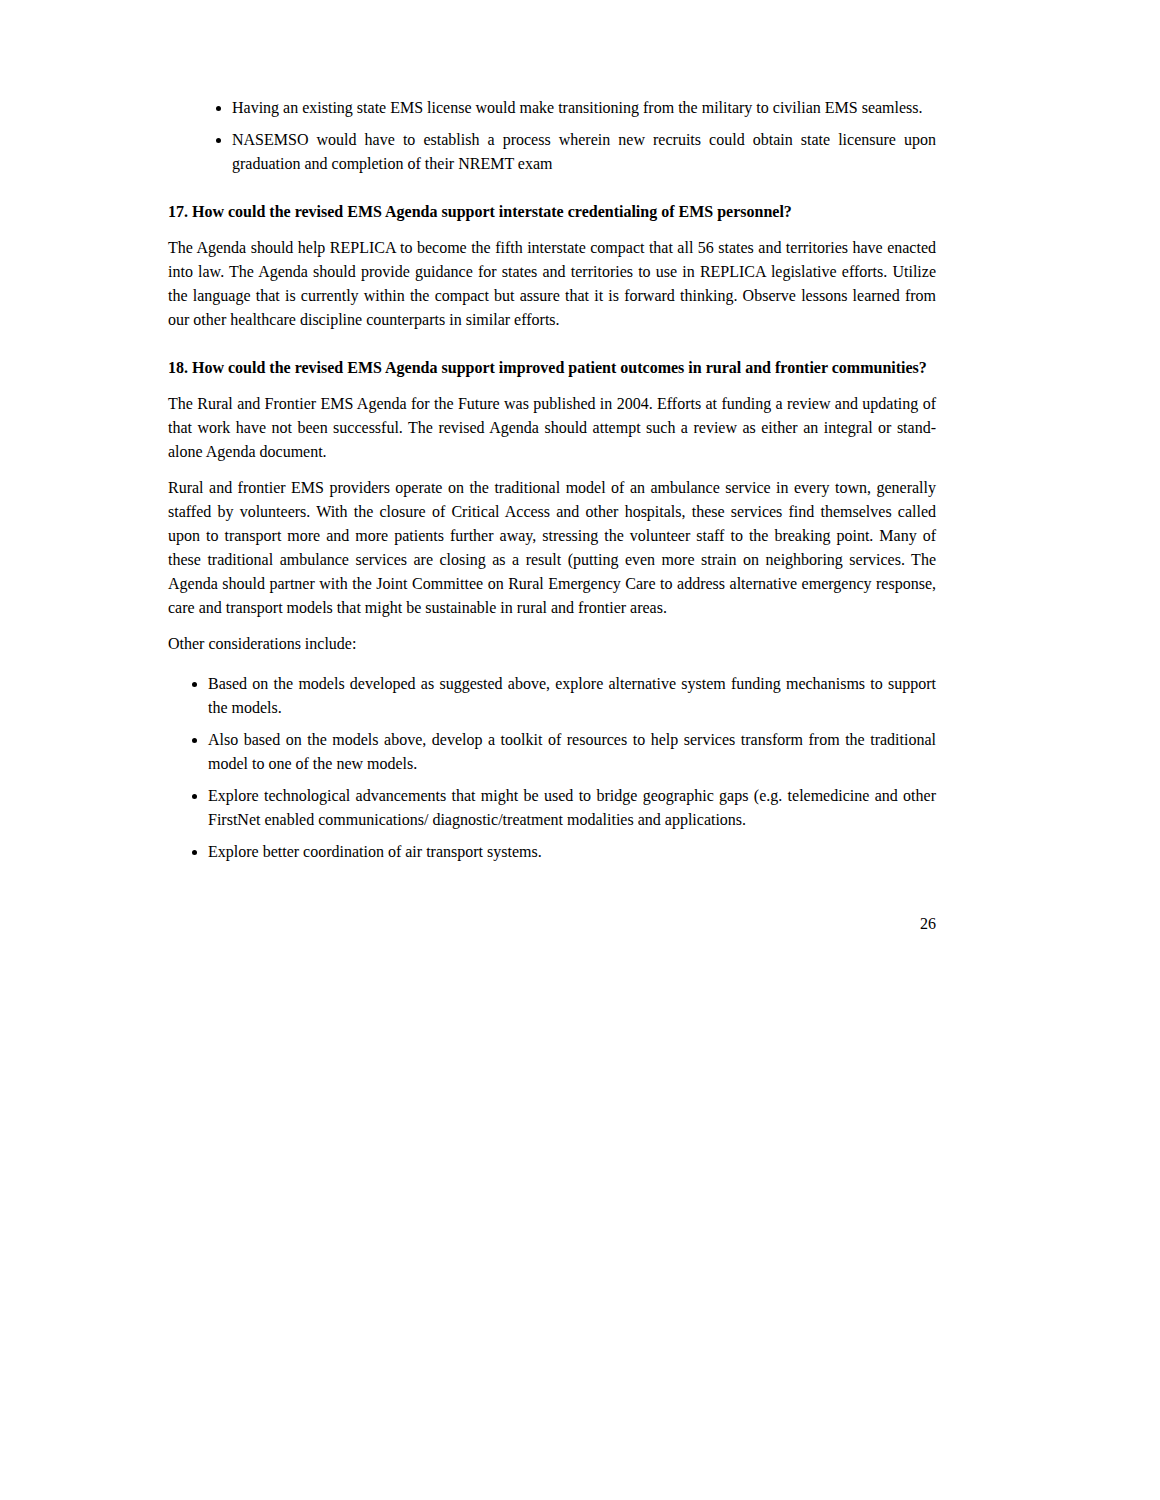Having an existing state EMS license would make transitioning from the military to civilian EMS seamless.
NASEMSO would have to establish a process wherein new recruits could obtain state licensure upon graduation and completion of their NREMT exam
17. How could the revised EMS Agenda support interstate credentialing of EMS personnel?
The Agenda should help REPLICA to become the fifth interstate compact that all 56 states and territories have enacted into law. The Agenda should provide guidance for states and territories to use in REPLICA legislative efforts. Utilize the language that is currently within the compact but assure that it is forward thinking. Observe lessons learned from our other healthcare discipline counterparts in similar efforts.
18. How could the revised EMS Agenda support improved patient outcomes in rural and frontier communities?
The Rural and Frontier EMS Agenda for the Future was published in 2004. Efforts at funding a review and updating of that work have not been successful. The revised Agenda should attempt such a review as either an integral or stand-alone Agenda document.
Rural and frontier EMS providers operate on the traditional model of an ambulance service in every town, generally staffed by volunteers. With the closure of Critical Access and other hospitals, these services find themselves called upon to transport more and more patients further away, stressing the volunteer staff to the breaking point. Many of these traditional ambulance services are closing as a result (putting even more strain on neighboring services. The Agenda should partner with the Joint Committee on Rural Emergency Care to address alternative emergency response, care and transport models that might be sustainable in rural and frontier areas.
Other considerations include:
Based on the models developed as suggested above, explore alternative system funding mechanisms to support the models.
Also based on the models above, develop a toolkit of resources to help services transform from the traditional model to one of the new models.
Explore technological advancements that might be used to bridge geographic gaps (e.g. telemedicine and other FirstNet enabled communications/ diagnostic/treatment modalities and applications.
Explore better coordination of air transport systems.
26